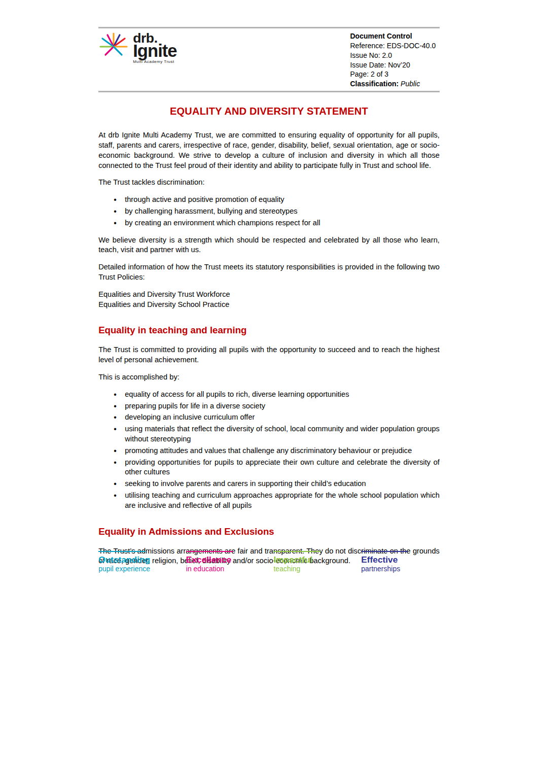drb.
Ignite
Multi Academy Trust
Document Control
Reference: EDS-DOC-40.0
Issue No: 2.0
Issue Date: Nov’20
Page: 2 of 3
Classification: Public
EQUALITY AND DIVERSITY STATEMENT
At drb Ignite Multi Academy Trust, we are committed to ensuring equality of opportunity for all pupils, staff, parents and carers, irrespective of race, gender, disability, belief, sexual orientation, age or socio-economic background. We strive to develop a culture of inclusion and diversity in which all those connected to the Trust feel proud of their identity and ability to participate fully in Trust and school life.
The Trust tackles discrimination:
through active and positive promotion of equality
by challenging harassment, bullying and stereotypes
by creating an environment which champions respect for all
We believe diversity is a strength which should be respected and celebrated by all those who learn, teach, visit and partner with us.
Detailed information of how the Trust meets its statutory responsibilities is provided in the following two Trust Policies:
Equalities and Diversity Trust Workforce
Equalities and Diversity School Practice
Equality in teaching and learning
The Trust is committed to providing all pupils with the opportunity to succeed and to reach the highest level of personal achievement.
This is accomplished by:
equality of access for all pupils to rich, diverse learning opportunities
preparing pupils for life in a diverse society
developing an inclusive curriculum offer
using materials that reflect the diversity of school, local community and wider population groups without stereotyping
promoting attitudes and values that challenge any discriminatory behaviour or prejudice
providing opportunities for pupils to appreciate their own culture and celebrate the diversity of other cultures
seeking to involve parents and carers in supporting their child’s education
utilising teaching and curriculum approaches appropriate for the whole school population which are inclusive and reflective of all pupils
Equality in Admissions and Exclusions
The Trust’s admissions arrangements are fair and transparent. They do not discriminate on the grounds of race, gender, religion, belief, disability and/or socio-economic background.
Outstanding
pupil experience
Excellence
in education
Impactful
teaching
Effective
partnerships